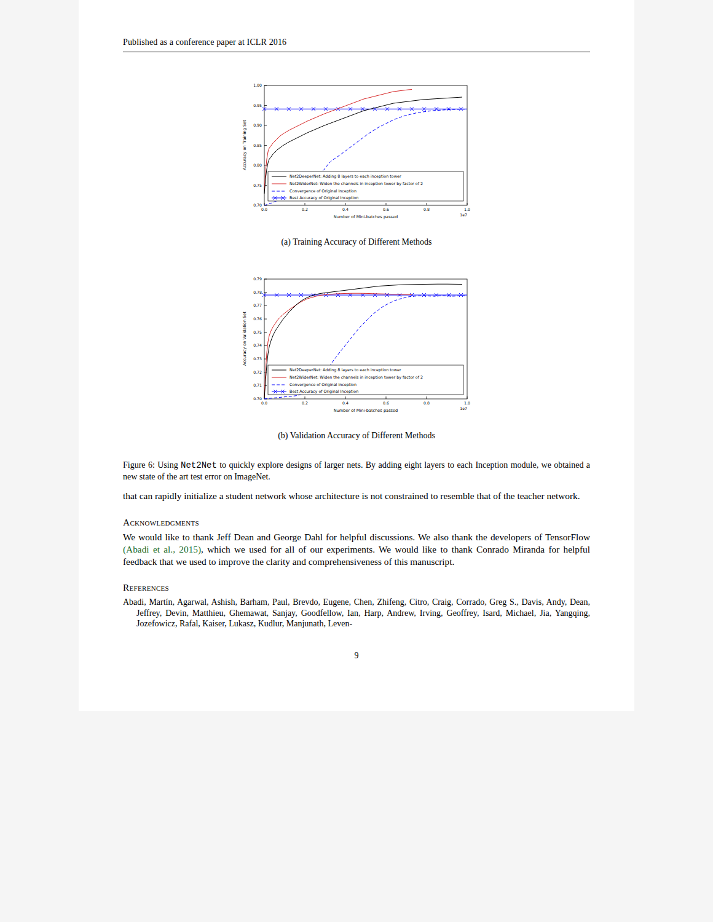Published as a conference paper at ICLR 2016
1.00 0.95 0.90 0.85 0.80 0.75 0.70 0.0 0.2 0.4 0.6 0.8 1.0 1e7 Number of Mini-batches passed Accuracy on Training Set Net2DeeperNet: Adding 8 layers to each inception tower Net2WiderNet: Widen the channels in inception tower by factor of 2 Convergence of Original Inception Best Accuracy of Original Inception
(a) Training Accuracy of Different Methods
0.79 0.78 0.77 0.76 0.75 0.74 0.73 0.72 0.71 0.70 0.0 0.2 0.4 0.6 0.8 1.0 1e7 Number of Mini-batches passed Accuracy on Validation Set Net2DeeperNet: Adding 8 layers to each inception tower Net2WiderNet: Widen the channels in inception tower by factor of 2 Convergence of Original Inception Best Accuracy of Original Inception
(b) Validation Accuracy of Different Methods
Figure 6: Using Net2Net to quickly explore designs of larger nets. By adding eight layers to each Inception module, we obtained a new state of the art test error on ImageNet.
that can rapidly initialize a student network whose architecture is not constrained to resemble that of the teacher network.
Acknowledgments
We would like to thank Jeff Dean and George Dahl for helpful discussions. We also thank the developers of TensorFlow (Abadi et al., 2015), which we used for all of our experiments. We would like to thank Conrado Miranda for helpful feedback that we used to improve the clarity and comprehensiveness of this manuscript.
References
Abadi, Martín, Agarwal, Ashish, Barham, Paul, Brevdo, Eugene, Chen, Zhifeng, Citro, Craig, Corrado, Greg S., Davis, Andy, Dean, Jeffrey, Devin, Matthieu, Ghemawat, Sanjay, Goodfellow, Ian, Harp, Andrew, Irving, Geoffrey, Isard, Michael, Jia, Yangqing, Jozefowicz, Rafal, Kaiser, Lukasz, Kudlur, Manjunath, Leven-
9